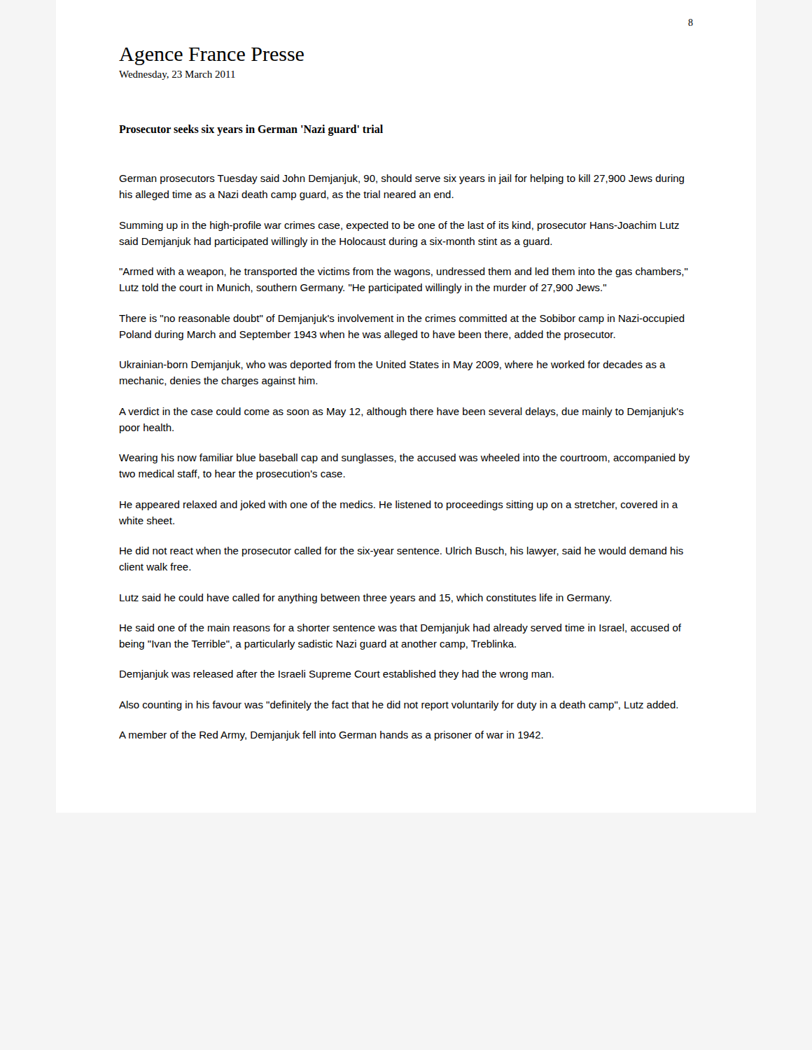8
Agence France Presse
Wednesday, 23 March 2011
Prosecutor seeks six years in German 'Nazi guard' trial
German prosecutors Tuesday said John Demjanjuk, 90, should serve six years in jail for helping to kill 27,900 Jews during his alleged time as a Nazi death camp guard, as the trial neared an end.
Summing up in the high-profile war crimes case, expected to be one of the last of its kind, prosecutor Hans-Joachim Lutz said Demjanjuk had participated willingly in the Holocaust during a six-month stint as a guard.
"Armed with a weapon, he transported the victims from the wagons, undressed them and led them into the gas chambers," Lutz told the court in Munich, southern Germany. "He participated willingly in the murder of 27,900 Jews."
There is "no reasonable doubt" of Demjanjuk's involvement in the crimes committed at the Sobibor camp in Nazi-occupied Poland during March and September 1943 when he was alleged to have been there, added the prosecutor.
Ukrainian-born Demjanjuk, who was deported from the United States in May 2009, where he worked for decades as a mechanic, denies the charges against him.
A verdict in the case could come as soon as May 12, although there have been several delays, due mainly to Demjanjuk's poor health.
Wearing his now familiar blue baseball cap and sunglasses, the accused was wheeled into the courtroom, accompanied by two medical staff, to hear the prosecution's case.
He appeared relaxed and joked with one of the medics. He listened to proceedings sitting up on a stretcher, covered in a white sheet.
He did not react when the prosecutor called for the six-year sentence. Ulrich Busch, his lawyer, said he would demand his client walk free.
Lutz said he could have called for anything between three years and 15, which constitutes life in Germany.
He said one of the main reasons for a shorter sentence was that Demjanjuk had already served time in Israel, accused of being "Ivan the Terrible", a particularly sadistic Nazi guard at another camp, Treblinka.
Demjanjuk was released after the Israeli Supreme Court established they had the wrong man.
Also counting in his favour was "definitely the fact that he did not report voluntarily for duty in a death camp", Lutz added.
A member of the Red Army, Demjanjuk fell into German hands as a prisoner of war in 1942.